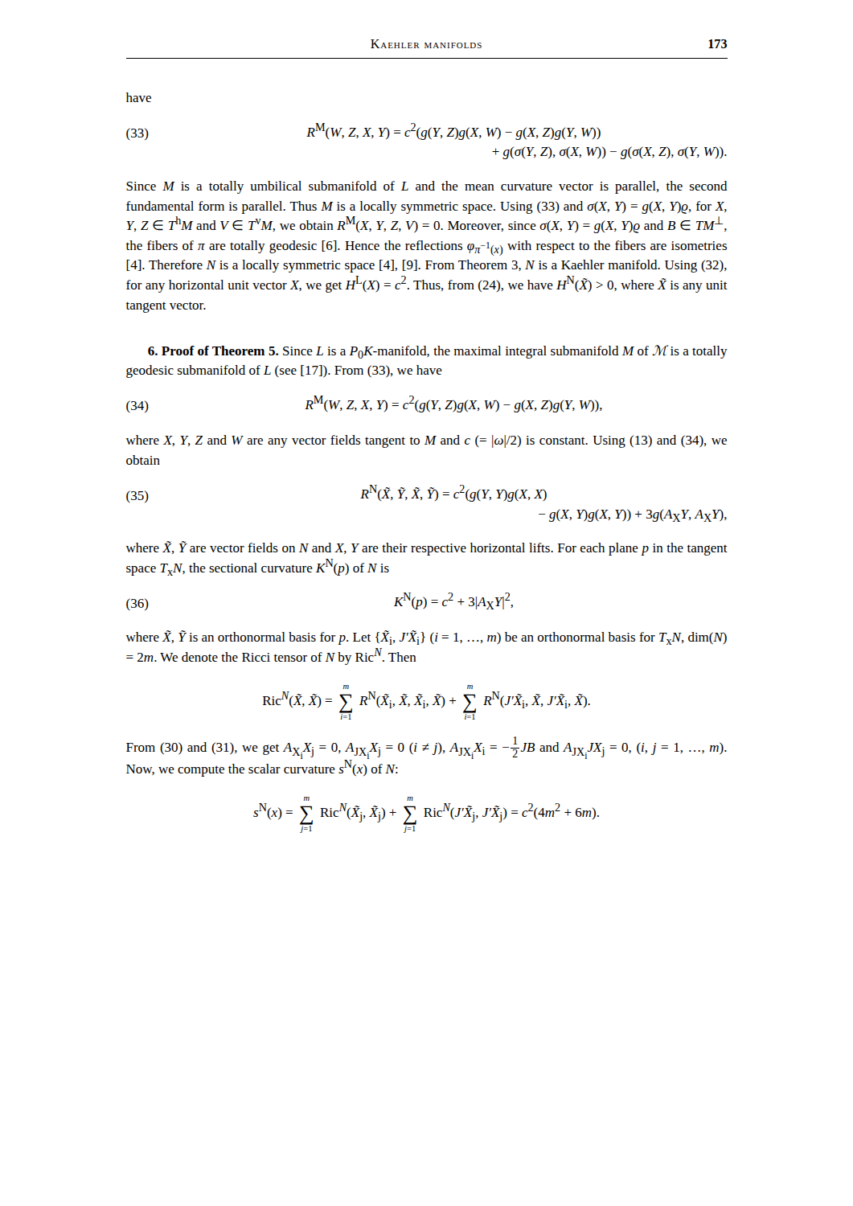Kaehler manifolds 173
have
(33) RM(W, Z, X, Y) = c2(g(Y, Z)g(X, W) − g(X, Z)g(Y, W)) + g(σ(Y, Z), σ(X, W)) − g(σ(X, Z), σ(Y, W)).
Since M is a totally umbilical submanifold of L and the mean curvature vector is parallel, the second fundamental form is parallel. Thus M is a locally symmetric space. Using (33) and σ(X, Y) = g(X, Y)ϱ, for X, Y, Z ∈ ThM and V ∈ TvM, we obtain RM(X, Y, Z, V) = 0. Moreover, since σ(X, Y) = g(X, Y)ϱ and B ∈ TM⊥, the fibers of π are totally geodesic [6]. Hence the reflections φπ−1(x) with respect to the fibers are isometries [4]. Therefore N is a locally symmetric space [4], [9]. From Theorem 3, N is a Kaehler manifold. Using (32), for any horizontal unit vector X, we get HL(X) = c2. Thus, from (24), we have HN(X̃) > 0, where X̃ is any unit tangent vector.
6. Proof of Theorem 5. Since L is a P0K-manifold, the maximal integral submanifold M of ℳ is a totally geodesic submanifold of L (see [17]). From (33), we have
(34) RM(W, Z, X, Y) = c2(g(Y, Z)g(X, W) − g(X, Z)g(Y, W)),
where X, Y, Z and W are any vector fields tangent to M and c (= |ω|/2) is constant. Using (13) and (34), we obtain
(35) RN(X̃, Ỹ, X̃, Ỹ) = c2(g(Y, Y)g(X, X) − g(X, Y)g(X, Y)) + 3g(AXY, AXY),
where X̃, Ỹ are vector fields on N and X, Y are their respective horizontal lifts. For each plane p in the tangent space TxN, the sectional curvature KN(p) of N is
(36) KN(p) = c2 + 3|AXY|2,
where X̃, Ỹ is an orthonormal basis for p. Let {X̃i, J′X̃i} (i = 1, …, m) be an orthonormal basis for TxN, dim(N) = 2m. We denote the Ricci tensor of N by RicN. Then
RicN(X̃, X̃) = m∑i=1 RN(X̃i, X̃, X̃i, X̃) + m∑i=1 RN(J′X̃i, X̃, J′X̃i, X̃).
From (30) and (31), we get AXiXj = 0, AJXiXj = 0 (i ≠ j), AJXiXi = −12 JB and AJXiJXj = 0, (i, j = 1, …, m). Now, we compute the scalar curvature sN(x) of N:
sN(x) = m∑j=1 RicN(X̃j, X̃j) + m∑j=1 RicN(J′X̃j, J′X̃j) = c2(4m2 + 6m).